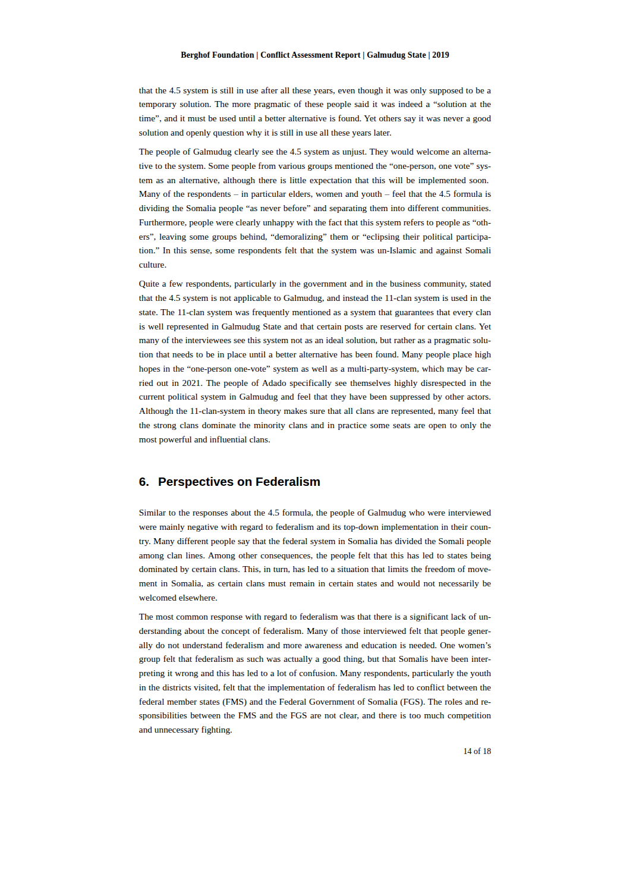Berghof Foundation | Conflict Assessment Report | Galmudug State | 2019
that the 4.5 system is still in use after all these years, even though it was only supposed to be a temporary solution. The more pragmatic of these people said it was indeed a “solution at the time”, and it must be used until a better alternative is found. Yet others say it was never a good solution and openly question why it is still in use all these years later.
The people of Galmudug clearly see the 4.5 system as unjust. They would welcome an alternative to the system. Some people from various groups mentioned the “one-person, one vote” system as an alternative, although there is little expectation that this will be implemented soon. Many of the respondents – in particular elders, women and youth – feel that the 4.5 formula is dividing the Somalia people “as never before” and separating them into different communities. Furthermore, people were clearly unhappy with the fact that this system refers to people as “others”, leaving some groups behind, “demoralizing” them or “eclipsing their political participation.” In this sense, some respondents felt that the system was un-Islamic and against Somali culture.
Quite a few respondents, particularly in the government and in the business community, stated that the 4.5 system is not applicable to Galmudug, and instead the 11-clan system is used in the state. The 11-clan system was frequently mentioned as a system that guarantees that every clan is well represented in Galmudug State and that certain posts are reserved for certain clans. Yet many of the interviewees see this system not as an ideal solution, but rather as a pragmatic solution that needs to be in place until a better alternative has been found. Many people place high hopes in the “one-person one-vote” system as well as a multi-party-system, which may be carried out in 2021. The people of Adado specifically see themselves highly disrespected in the current political system in Galmudug and feel that they have been suppressed by other actors. Although the 11-clan-system in theory makes sure that all clans are represented, many feel that the strong clans dominate the minority clans and in practice some seats are open to only the most powerful and influential clans.
6. Perspectives on Federalism
Similar to the responses about the 4.5 formula, the people of Galmudug who were interviewed were mainly negative with regard to federalism and its top-down implementation in their country. Many different people say that the federal system in Somalia has divided the Somali people among clan lines. Among other consequences, the people felt that this has led to states being dominated by certain clans. This, in turn, has led to a situation that limits the freedom of movement in Somalia, as certain clans must remain in certain states and would not necessarily be welcomed elsewhere.
The most common response with regard to federalism was that there is a significant lack of understanding about the concept of federalism. Many of those interviewed felt that people generally do not understand federalism and more awareness and education is needed. One women’s group felt that federalism as such was actually a good thing, but that Somalis have been interpreting it wrong and this has led to a lot of confusion. Many respondents, particularly the youth in the districts visited, felt that the implementation of federalism has led to conflict between the federal member states (FMS) and the Federal Government of Somalia (FGS). The roles and responsibilities between the FMS and the FGS are not clear, and there is too much competition and unnecessary fighting.
14 of 18